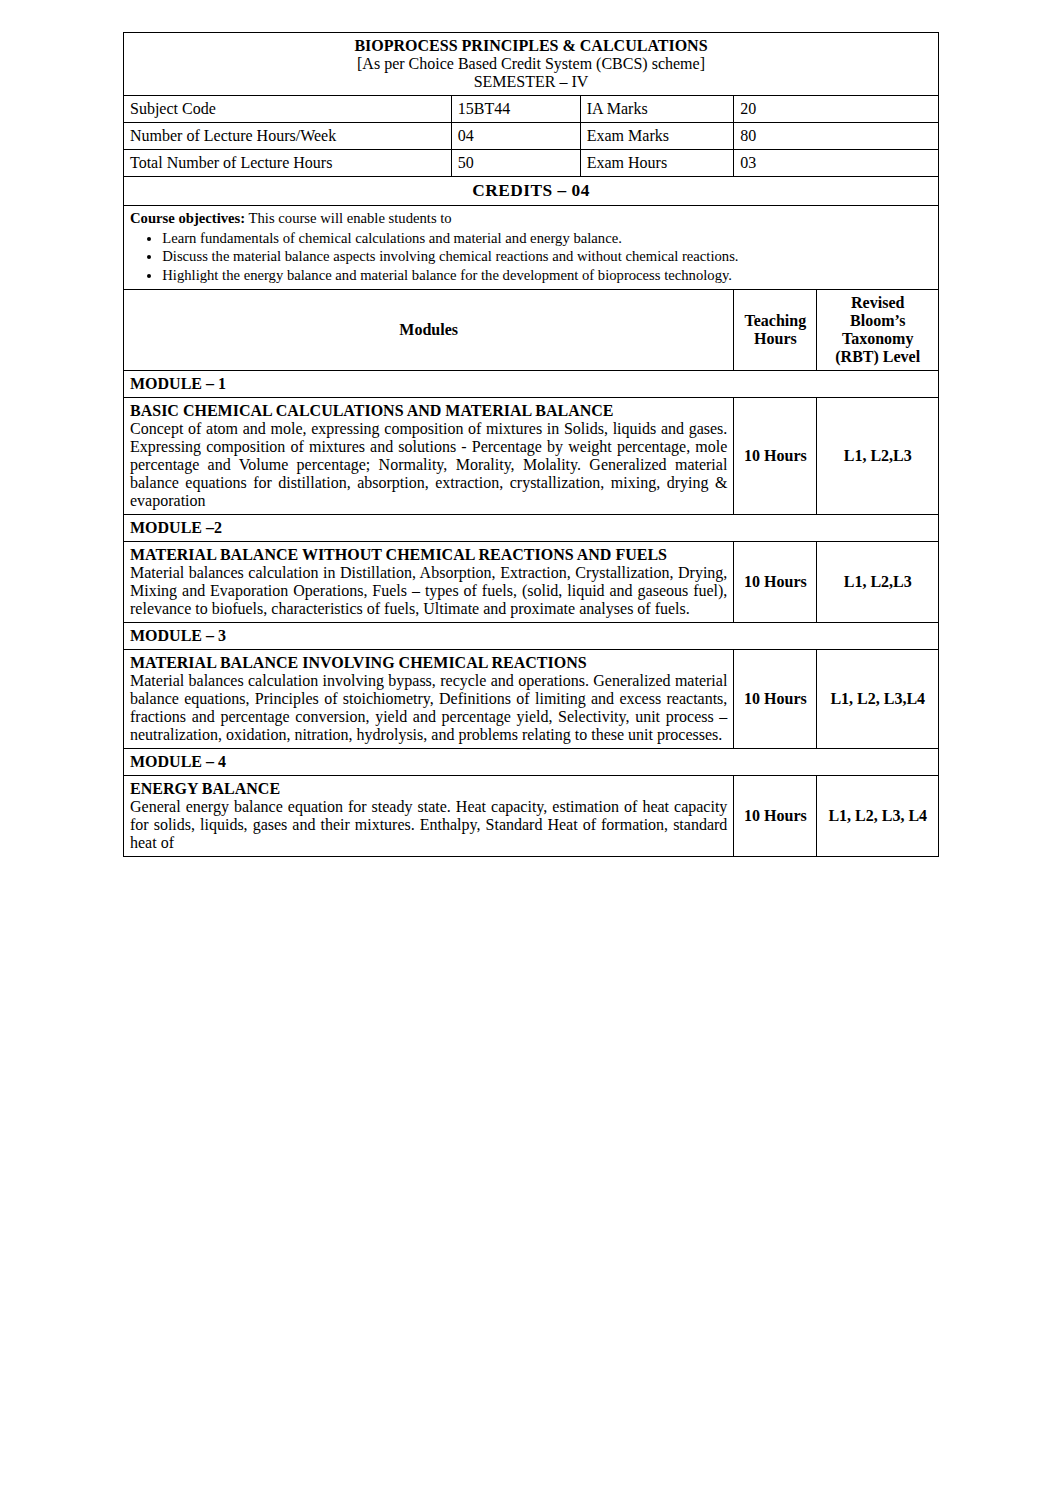| BIOPROCESS PRINCIPLES & CALCULATIONS [As per Choice Based Credit System (CBCS) scheme] SEMESTER – IV |
| Subject Code | 15BT44 | IA Marks | 20 |
| Number of Lecture Hours/Week | 04 | Exam Marks | 80 |
| Total Number of Lecture Hours | 50 | Exam Hours | 03 |
| CREDITS – 04 |
| Course objectives: This course will enable students to Learn fundamentals of chemical calculations and material and energy balance. Discuss the material balance aspects involving chemical reactions and without chemical reactions. Highlight the energy balance and material balance for the development of bioprocess technology. |
| Modules | Teaching Hours | Revised Bloom’s Taxonomy (RBT) Level |
| MODULE – 1 |
| BASIC CHEMICAL CALCULATIONS AND MATERIAL BALANCE Concept of atom and mole, expressing composition of mixtures in Solids, liquids and gases. Expressing composition of mixtures and solutions - Percentage by weight percentage, mole percentage and Volume percentage; Normality, Morality, Molality. Generalized material balance equations for distillation, absorption, extraction, crystallization, mixing, drying & evaporation | 10 Hours | L1, L2,L3 |
| MODULE –2 |
| MATERIAL BALANCE WITHOUT CHEMICAL REACTIONS AND FUELS Material balances calculation in Distillation, Absorption, Extraction, Crystallization, Drying, Mixing and Evaporation Operations, Fuels – types of fuels, (solid, liquid and gaseous fuel), relevance to biofuels, characteristics of fuels, Ultimate and proximate analyses of fuels. | 10 Hours | L1, L2,L3 |
| MODULE – 3 |
| MATERIAL BALANCE INVOLVING CHEMICAL REACTIONS Material balances calculation involving bypass, recycle and operations. Generalized material balance equations, Principles of stoichiometry, Definitions of limiting and excess reactants, fractions and percentage conversion, yield and percentage yield, Selectivity, unit process – neutralization, oxidation, nitration, hydrolysis, and problems relating to these unit processes. | 10 Hours | L1, L2, L3,L4 |
| MODULE – 4 |
| ENERGY BALANCE General energy balance equation for steady state. Heat capacity, estimation of heat capacity for solids, liquids, gases and their mixtures. Enthalpy, Standard Heat of formation, standard heat of | 10 Hours | L1, L2, L3, L4 |